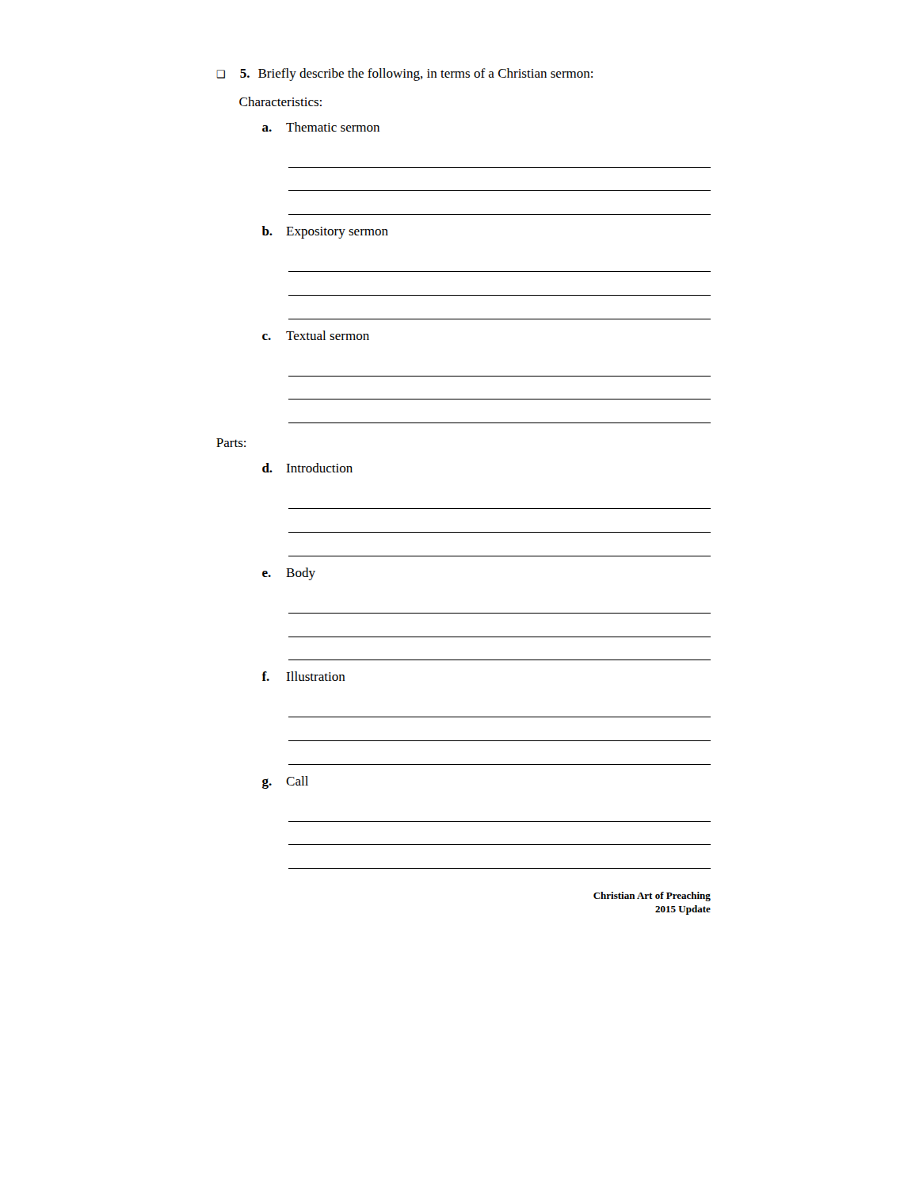❑ 5. Briefly describe the following, in terms of a Christian sermon:
Characteristics:
a. Thematic sermon
b. Expository sermon
c. Textual sermon
Parts:
d. Introduction
e. Body
f. Illustration
g. Call
Christian Art of Preaching
2015 Update